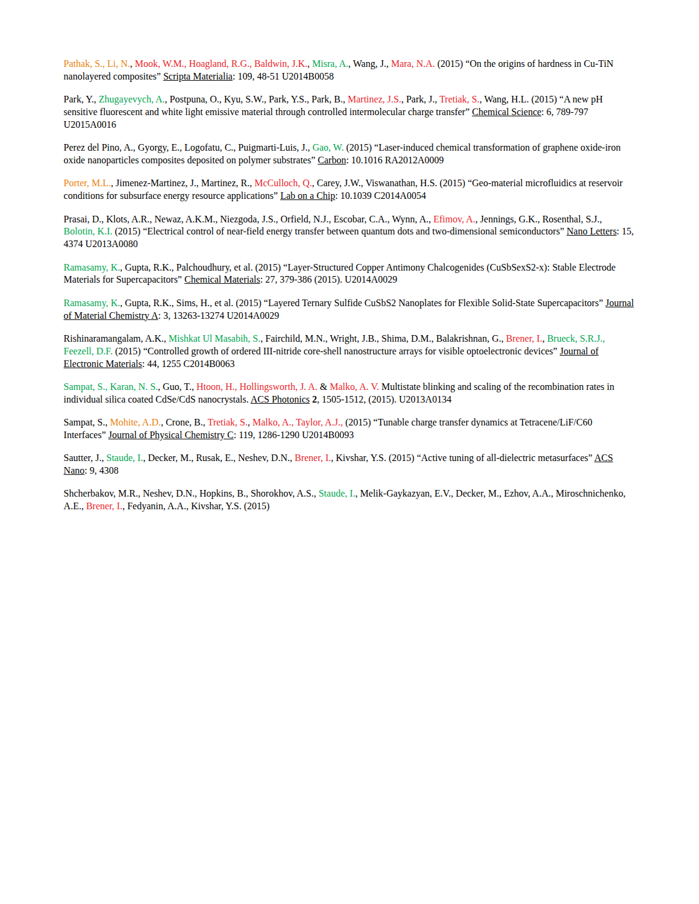Pathak, S., Li, N., Mook, W.M., Hoagland, R.G., Baldwin, J.K., Misra, A., Wang, J., Mara, N.A. (2015) “On the origins of hardness in Cu-TiN nanolayered composites” Scripta Materialia: 109, 48-51 U2014B0058
Park, Y., Zhugayevych, A., Postpuna, O., Kyu, S.W., Park, Y.S., Park, B., Martinez, J.S., Park, J., Tretiak, S., Wang, H.L. (2015) “A new pH sensitive fluorescent and white light emissive material through controlled intermolecular charge transfer” Chemical Science: 6, 789-797 U2015A0016
Perez del Pino, A., Gyorgy, E., Logofatu, C., Puigmarti-Luis, J., Gao, W. (2015) “Laser-induced chemical transformation of graphene oxide-iron oxide nanoparticles composites deposited on polymer substrates” Carbon: 10.1016 RA2012A0009
Porter, M.L., Jimenez-Martinez, J., Martinez, R., McCulloch, Q., Carey, J.W., Viswanathan, H.S. (2015) “Geo-material microfluidics at reservoir conditions for subsurface energy resource applications” Lab on a Chip: 10.1039 C2014A0054
Prasai, D., Klots, A.R., Newaz, A.K.M., Niezgoda, J.S., Orfield, N.J., Escobar, C.A., Wynn, A., Efimov, A., Jennings, G.K., Rosenthal, S.J., Bolotin, K.I. (2015) “Electrical control of near-field energy transfer between quantum dots and two-dimensional semiconductors” Nano Letters: 15, 4374 U2013A0080
Ramasamy, K., Gupta, R.K., Palchoudhury, et al. (2015) “Layer-Structured Copper Antimony Chalcogenides (CuSbSexS2-x): Stable Electrode Materials for Supercapacitors” Chemical Materials: 27, 379-386 (2015). U2014A0029
Ramasamy, K., Gupta, R.K., Sims, H., et al. (2015) “Layered Ternary Sulfide CuSbS2 Nanoplates for Flexible Solid-State Supercapacitors” Journal of Material Chemistry A: 3, 13263-13274 U2014A0029
Rishinaramangalam, A.K., Mishkat Ul Masabih, S., Fairchild, M.N., Wright, J.B., Shima, D.M., Balakrishnan, G., Brener, I., Brueck, S.R.J., Feezell, D.F. (2015) “Controlled growth of ordered III-nitride core-shell nanostructure arrays for visible optoelectronic devices” Journal of Electronic Materials: 44, 1255 C2014B0063
Sampat, S., Karan, N. S., Guo, T., Htoon, H., Hollingsworth, J. A. & Malko, A. V. Multistate blinking and scaling of the recombination rates in individual silica coated CdSe/CdS nanocrystals. ACS Photonics 2, 1505-1512, (2015). U2013A0134
Sampat, S., Mohite, A.D., Crone, B., Tretiak, S., Malko, A., Taylor, A.J., (2015) “Tunable charge transfer dynamics at Tetracene/LiF/C60 Interfaces” Journal of Physical Chemistry C: 119, 1286-1290 U2014B0093
Sautter, J., Staude, I., Decker, M., Rusak, E., Neshev, D.N., Brener, I., Kivshar, Y.S. (2015) “Active tuning of all-dielectric metasurfaces” ACS Nano: 9, 4308
Shcherbakov, M.R., Neshev, D.N., Hopkins, B., Shorokhov, A.S., Staude, I., Melik-Gaykazyan, E.V., Decker, M., Ezhov, A.A., Miroschnichenko, A.E., Brener, I., Fedyanin, A.A., Kivshar, Y.S. (2015)